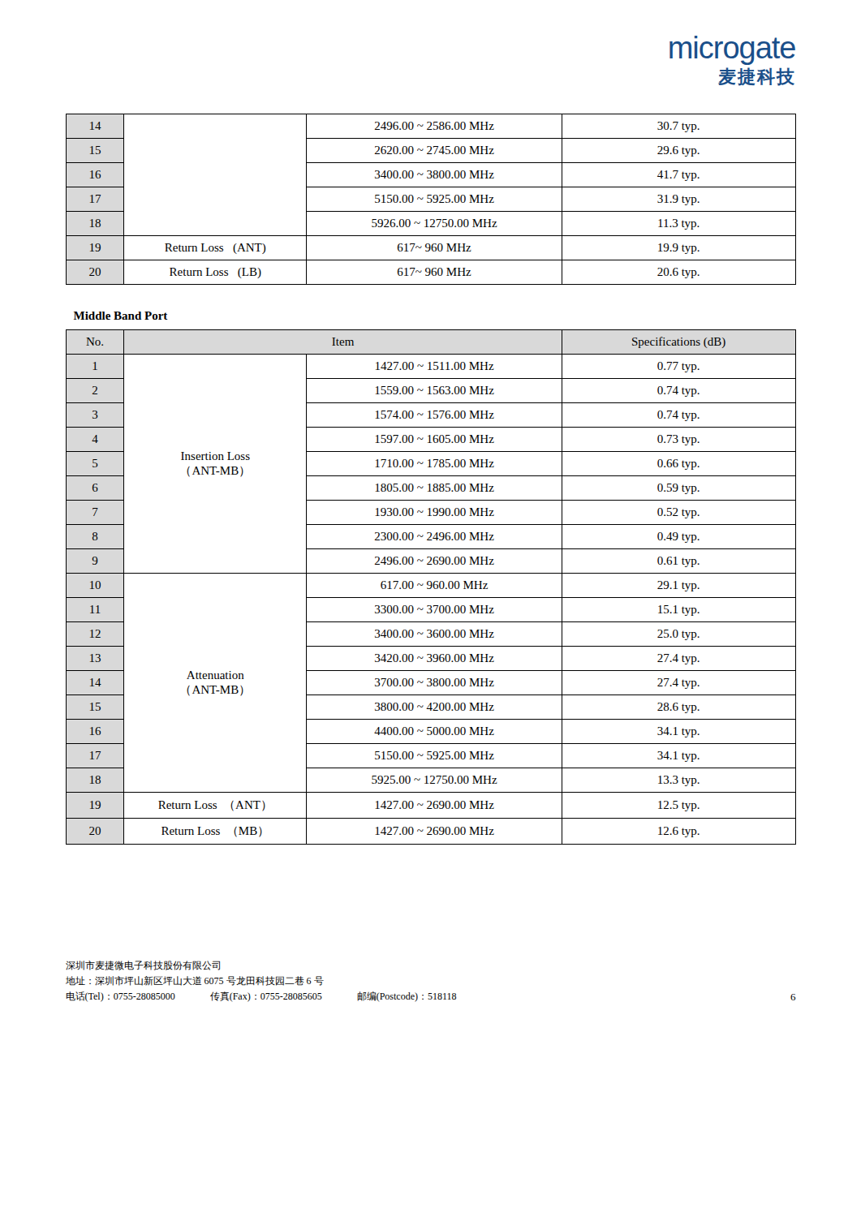microgate
麦捷科技
| 14 | | 2496.00 ~ 2586.00 MHz | 30.7 typ. |
| 15 | 2620.00 ~ 2745.00 MHz | 29.6 typ. |
| 16 | 3400.00 ~ 3800.00 MHz | 41.7 typ. |
| 17 | 5150.00 ~ 5925.00 MHz | 31.9 typ. |
| 18 | 5926.00 ~ 12750.00 MHz | 11.3 typ. |
| 19 | Return Loss (ANT) | 617~ 960 MHz | 19.9 typ. |
| 20 | Return Loss (LB) | 617~ 960 MHz | 20.6 typ. |
Middle Band Port
| No. | Item | Specifications (dB) |
| --- | --- | --- |
| 1 | Insertion Loss （ANT-MB） | 1427.00 ~ 1511.00 MHz | 0.77 typ. |
| 2 | 1559.00 ~ 1563.00 MHz | 0.74 typ. |
| 3 | 1574.00 ~ 1576.00 MHz | 0.74 typ. |
| 4 | 1597.00 ~ 1605.00 MHz | 0.73 typ. |
| 5 | 1710.00 ~ 1785.00 MHz | 0.66 typ. |
| 6 | 1805.00 ~ 1885.00 MHz | 0.59 typ. |
| 7 | 1930.00 ~ 1990.00 MHz | 0.52 typ. |
| 8 | 2300.00 ~ 2496.00 MHz | 0.49 typ. |
| 9 | 2496.00 ~ 2690.00 MHz | 0.61 typ. |
| 10 | Attenuation （ANT-MB） | 617.00 ~ 960.00 MHz | 29.1 typ. |
| 11 | 3300.00 ~ 3700.00 MHz | 15.1 typ. |
| 12 | 3400.00 ~ 3600.00 MHz | 25.0 typ. |
| 13 | 3420.00 ~ 3960.00 MHz | 27.4 typ. |
| 14 | 3700.00 ~ 3800.00 MHz | 27.4 typ. |
| 15 | 3800.00 ~ 4200.00 MHz | 28.6 typ. |
| 16 | 4400.00 ~ 5000.00 MHz | 34.1 typ. |
| 17 | 5150.00 ~ 5925.00 MHz | 34.1 typ. |
| 18 | 5925.00 ~ 12750.00 MHz | 13.3 typ. |
| 19 | Return Loss （ANT） | 1427.00 ~ 2690.00 MHz | 12.5 typ. |
| 20 | Return Loss （MB） | 1427.00 ~ 2690.00 MHz | 12.6 typ. |
深圳市麦捷微电子科技股份有限公司
地址：深圳市坪山新区坪山大道 6075 号龙田科技园二巷 6 号
电话(Tel)：0755-28085000 传真(Fax)：0755-28085605 邮编(Postcode)：518118
6